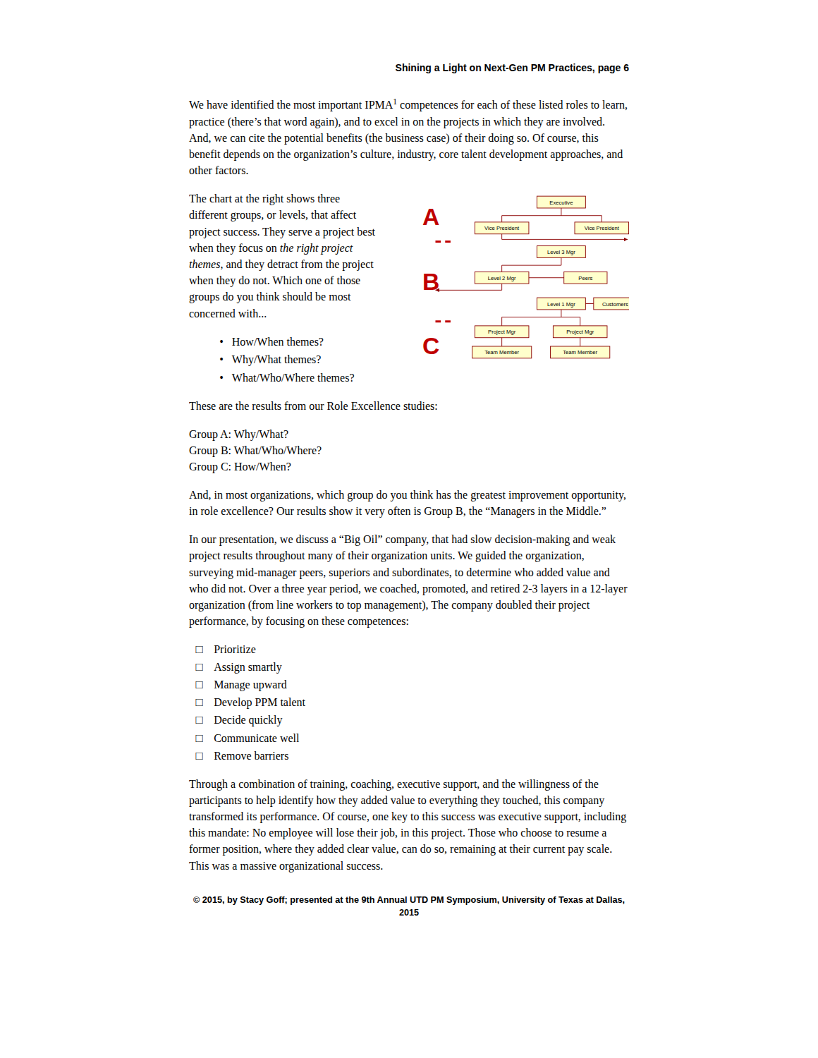Shining a Light on Next-Gen PM Practices, page 6
We have identified the most important IPMA1 competences for each of these listed roles to learn, practice (there’s that word again), and to excel in on the projects in which they are involved. And, we can cite the potential benefits (the business case) of their doing so. Of course, this benefit depends on the organization’s culture, industry, core talent development approaches, and other factors.
A B C Executive Vice President Vice President Level 3 Mgr Level 2 Mgr Peers Level 1 Mgr Customers Project Mgr Project Mgr Team Member Team Member
The chart at the right shows three different groups, or levels, that affect project success. They serve a project best when they focus on the right project themes, and they detract from the project when they do not. Which one of those groups do you think should be most concerned with...
How/When themes?
Why/What themes?
What/Who/Where themes?
These are the results from our Role Excellence studies:
Group A: Why/What?
Group B: What/Who/Where?
Group C: How/When?
And, in most organizations, which group do you think has the greatest improvement opportunity, in role excellence? Our results show it very often is Group B, the “Managers in the Middle.”
In our presentation, we discuss a “Big Oil” company, that had slow decision-making and weak project results throughout many of their organization units. We guided the organization, surveying mid-manager peers, superiors and subordinates, to determine who added value and who did not. Over a three year period, we coached, promoted, and retired 2-3 layers in a 12-layer organization (from line workers to top management), The company doubled their project performance, by focusing on these competences:
Prioritize
Assign smartly
Manage upward
Develop PPM talent
Decide quickly
Communicate well
Remove barriers
Through a combination of training, coaching, executive support, and the willingness of the participants to help identify how they added value to everything they touched, this company transformed its performance. Of course, one key to this success was executive support, including this mandate: No employee will lose their job, in this project. Those who choose to resume a former position, where they added clear value, can do so, remaining at their current pay scale. This was a massive organizational success.
© 2015, by Stacy Goff; presented at the 9th Annual UTD PM Symposium, University of Texas at Dallas, 2015